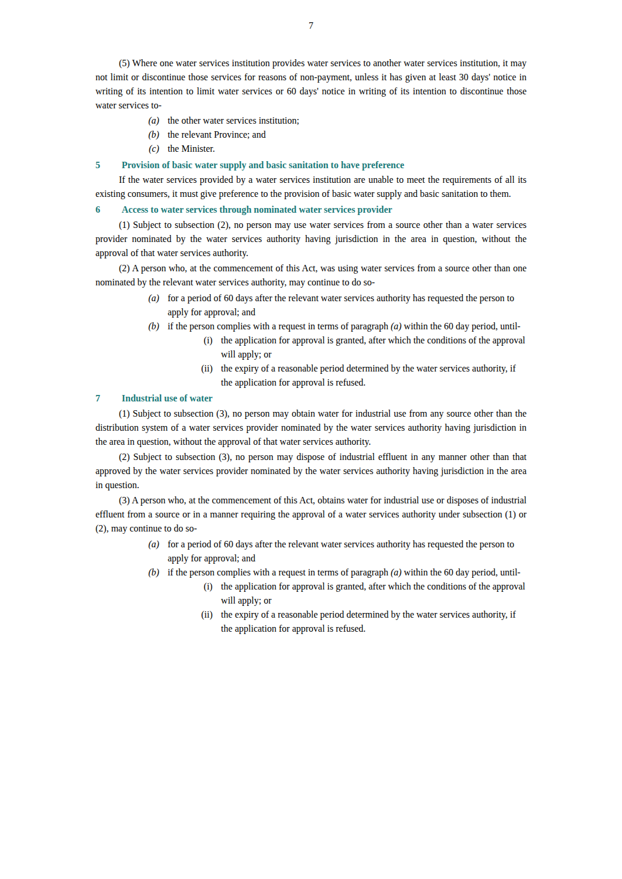7
(5) Where one water services institution provides water services to another water services institution, it may not limit or discontinue those services for reasons of non-payment, unless it has given at least 30 days' notice in writing of its intention to limit water services or 60 days' notice in writing of its intention to discontinue those water services to-
(a) the other water services institution;
(b) the relevant Province; and
(c) the Minister.
5 Provision of basic water supply and basic sanitation to have preference
If the water services provided by a water services institution are unable to meet the requirements of all its existing consumers, it must give preference to the provision of basic water supply and basic sanitation to them.
6 Access to water services through nominated water services provider
(1) Subject to subsection (2), no person may use water services from a source other than a water services provider nominated by the water services authority having jurisdiction in the area in question, without the approval of that water services authority.
(2) A person who, at the commencement of this Act, was using water services from a source other than one nominated by the relevant water services authority, may continue to do so-
(a) for a period of 60 days after the relevant water services authority has requested the person to apply for approval; and
(b) if the person complies with a request in terms of paragraph (a) within the 60 day period, until-
(i) the application for approval is granted, after which the conditions of the approval will apply; or
(ii) the expiry of a reasonable period determined by the water services authority, if the application for approval is refused.
7 Industrial use of water
(1) Subject to subsection (3), no person may obtain water for industrial use from any source other than the distribution system of a water services provider nominated by the water services authority having jurisdiction in the area in question, without the approval of that water services authority.
(2) Subject to subsection (3), no person may dispose of industrial effluent in any manner other than that approved by the water services provider nominated by the water services authority having jurisdiction in the area in question.
(3) A person who, at the commencement of this Act, obtains water for industrial use or disposes of industrial effluent from a source or in a manner requiring the approval of a water services authority under subsection (1) or (2), may continue to do so-
(a) for a period of 60 days after the relevant water services authority has requested the person to apply for approval; and
(b) if the person complies with a request in terms of paragraph (a) within the 60 day period, until-
(i) the application for approval is granted, after which the conditions of the approval will apply; or
(ii) the expiry of a reasonable period determined by the water services authority, if the application for approval is refused.